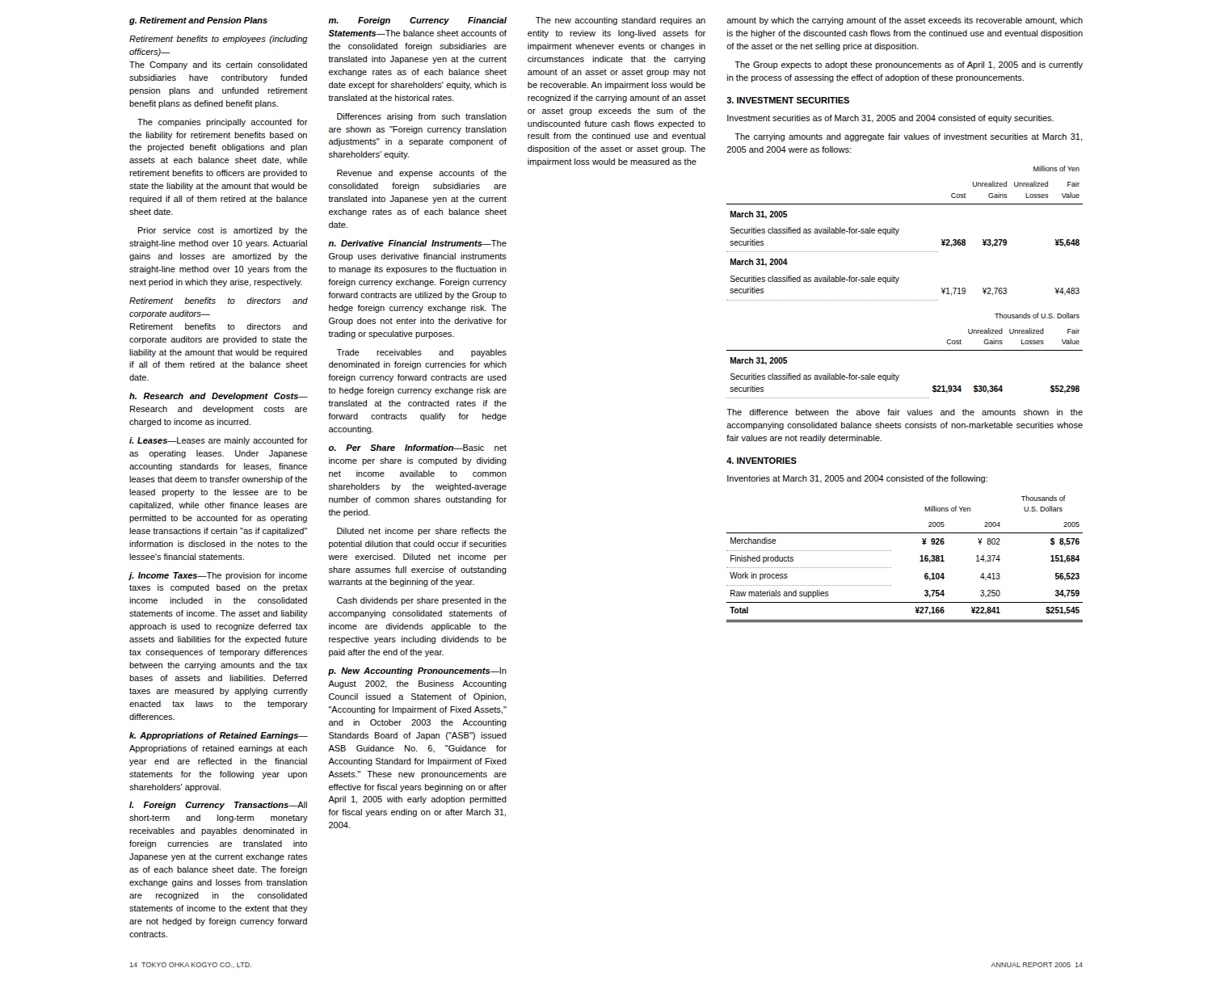g. Retirement and Pension Plans
Retirement benefits to employees (including officers)—
The Company and its certain consolidated subsidiaries have contributory funded pension plans and unfunded retirement benefit plans as defined benefit plans.
The companies principally accounted for the liability for retirement benefits based on the projected benefit obligations and plan assets at each balance sheet date, while retirement benefits to officers are provided to state the liability at the amount that would be required if all of them retired at the balance sheet date.
Prior service cost is amortized by the straight-line method over 10 years. Actuarial gains and losses are amortized by the straight-line method over 10 years from the next period in which they arise, respectively.
Retirement benefits to directors and corporate auditors—
Retirement benefits to directors and corporate auditors are provided to state the liability at the amount that would be required if all of them retired at the balance sheet date.
h. Research and Development Costs—Research and development costs are charged to income as incurred.
i. Leases—Leases are mainly accounted for as operating leases. Under Japanese accounting standards for leases, finance leases that deem to transfer ownership of the leased property to the lessee are to be capitalized, while other finance leases are permitted to be accounted for as operating lease transactions if certain "as if capitalized" information is disclosed in the notes to the lessee's financial statements.
j. Income Taxes—The provision for income taxes is computed based on the pretax income included in the consolidated statements of income. The asset and liability approach is used to recognize deferred tax assets and liabilities for the expected future tax consequences of temporary differences between the carrying amounts and the tax bases of assets and liabilities. Deferred taxes are measured by applying currently enacted tax laws to the temporary differences.
k. Appropriations of Retained Earnings—Appropriations of retained earnings at each year end are reflected in the financial statements for the following year upon shareholders' approval.
l. Foreign Currency Transactions—All short-term and long-term monetary receivables and payables denominated in foreign currencies are translated into Japanese yen at the current exchange rates as of each balance sheet date. The foreign exchange gains and losses from translation are recognized in the consolidated statements of income to the extent that they are not hedged by foreign currency forward contracts.
m. Foreign Currency Financial Statements—The balance sheet accounts of the consolidated foreign subsidiaries are translated into Japanese yen at the current exchange rates as of each balance sheet date except for shareholders' equity, which is translated at the historical rates.
Differences arising from such translation are shown as "Foreign currency translation adjustments" in a separate component of shareholders' equity.
Revenue and expense accounts of the consolidated foreign subsidiaries are translated into Japanese yen at the current exchange rates as of each balance sheet date.
n. Derivative Financial Instruments—The Group uses derivative financial instruments to manage its exposures to the fluctuation in foreign currency exchange. Foreign currency forward contracts are utilized by the Group to hedge foreign currency exchange risk. The Group does not enter into the derivative for trading or speculative purposes.
Trade receivables and payables denominated in foreign currencies for which foreign currency forward contracts are used to hedge foreign currency exchange risk are translated at the contracted rates if the forward contracts qualify for hedge accounting.
o. Per Share Information—Basic net income per share is computed by dividing net income available to common shareholders by the weighted-average number of common shares outstanding for the period.
Diluted net income per share reflects the potential dilution that could occur if securities were exercised. Diluted net income per share assumes full exercise of outstanding warrants at the beginning of the year.
Cash dividends per share presented in the accompanying consolidated statements of income are dividends applicable to the respective years including dividends to be paid after the end of the year.
p. New Accounting Pronouncements—In August 2002, the Business Accounting Council issued a Statement of Opinion, "Accounting for Impairment of Fixed Assets," and in October 2003 the Accounting Standards Board of Japan ("ASB") issued ASB Guidance No. 6, "Guidance for Accounting Standard for Impairment of Fixed Assets." These new pronouncements are effective for fiscal years beginning on or after April 1, 2005 with early adoption permitted for fiscal years ending on or after March 31, 2004.
The new accounting standard requires an entity to review its long-lived assets for impairment whenever events or changes in circumstances indicate that the carrying amount of an asset or asset group may not be recoverable. An impairment loss would be recognized if the carrying amount of an asset or asset group exceeds the sum of the undiscounted future cash flows expected to result from the continued use and eventual disposition of the asset or asset group. The impairment loss would be measured as the
amount by which the carrying amount of the asset exceeds its recoverable amount, which is the higher of the discounted cash flows from the continued use and eventual disposition of the asset or the net selling price at disposition.
The Group expects to adopt these pronouncements as of April 1, 2005 and is currently in the process of assessing the effect of adoption of these pronouncements.
3. Investment Securities
Investment securities as of March 31, 2005 and 2004 consisted of equity securities.
The carrying amounts and aggregate fair values of investment securities at March 31, 2005 and 2004 were as follows:
| | Millions of Yen |
| --- | --- |
| | Cost | Unrealized Gains | Unrealized Losses | Fair Value |
| March 31, 2005 |
| Securities classified as available-for-sale equity securities | ¥2,368 | ¥3,279 | | ¥5,648 |
| March 31, 2004 |
| Securities classified as available-for-sale equity securities | ¥1,719 | ¥2,763 | | ¥4,483 |
| | Thousands of U.S. Dollars |
| --- | --- |
| | Cost | Unrealized Gains | Unrealized Losses | Fair Value |
| March 31, 2005 |
| Securities classified as available-for-sale equity securities | $21,934 | $30,364 | | $52,298 |
The difference between the above fair values and the amounts shown in the accompanying consolidated balance sheets consists of non-marketable securities whose fair values are not readily determinable.
4. Inventories
Inventories at March 31, 2005 and 2004 consisted of the following:
| | Millions of Yen | Thousands of U.S. Dollars |
| --- | --- | --- |
| | 2005 | 2004 | 2005 |
| Merchandise | ¥ 926 | ¥ 802 | $ 8,576 |
| Finished products | 16,381 | 14,374 | 151,684 |
| Work in process | 6,104 | 4,413 | 56,523 |
| Raw materials and supplies | 3,754 | 3,250 | 34,759 |
| Total | ¥27,166 | ¥22,841 | $251,545 |
14 TOKYO OHKA KOGYO CO., LTD.
ANNUAL REPORT 2005 14